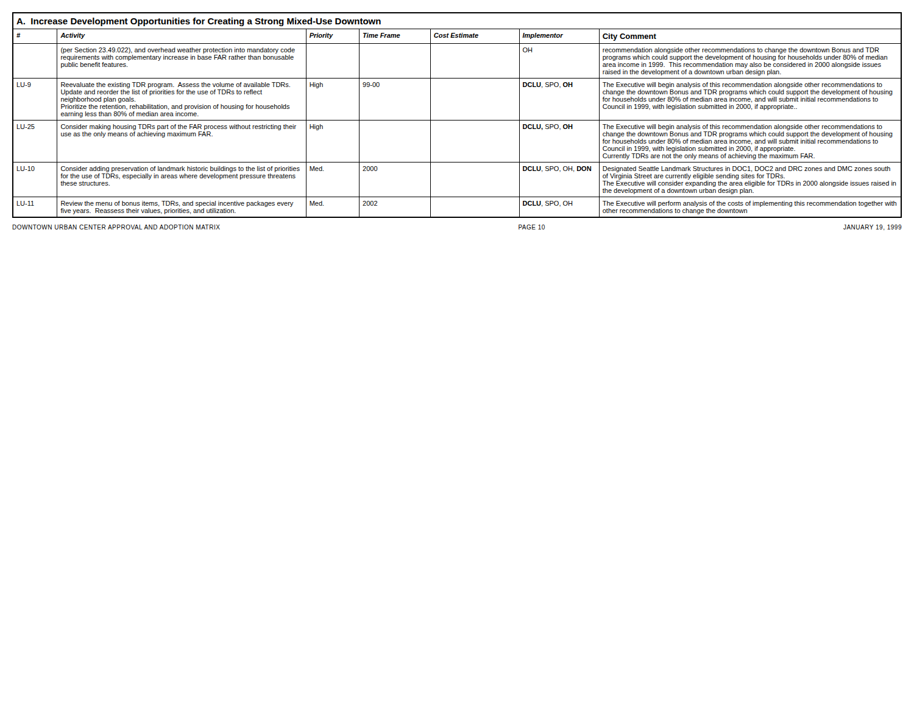| A. Increase Development Opportunities for Creating a Strong Mixed-Use Downtown |
| # | Activity | Priority | Time Frame | Cost Estimate | Implementor | City Comment |
| | (per Section 23.49.022), and overhead weather protection into mandatory code requirements with complementary increase in base FAR rather than bonusable public benefit features. | | | | OH | recommendation alongside other recommendations to change the downtown Bonus and TDR programs which could support the development of housing for households under 80% of median area income in 1999. This recommendation may also be considered in 2000 alongside issues raised in the development of a downtown urban design plan. |
| LU-9 | Reevaluate the existing TDR program. Assess the volume of available TDRs. Update and reorder the list of priorities for the use of TDRs to reflect neighborhood plan goals. Prioritize the retention, rehabilitation, and provision of housing for households earning less than 80% of median area income. | High | 99-00 | | DCLU , SPO, OH | The Executive will begin analysis of this recommendation alongside other recommendations to change the downtown Bonus and TDR programs which could support the development of housing for households under 80% of median area income, and will submit initial recommendations to Council in 1999, with legislation submitted in 2000, if appropriate.. |
| LU-25 | Consider making housing TDRs part of the FAR process without restricting their use as the only means of achieving maximum FAR. | High | | | DCLU, SPO, OH | The Executive will begin analysis of this recommendation alongside other recommendations to change the downtown Bonus and TDR programs which could support the development of housing for households under 80% of median area income, and will submit initial recommendations to Council in 1999, with legislation submitted in 2000, if appropriate. Currently TDRs are not the only means of achieving the maximum FAR. |
| LU-10 | Consider adding preservation of landmark historic buildings to the list of priorities for the use of TDRs, especially in areas where development pressure threatens these structures. | Med. | 2000 | | DCLU , SPO, OH, DON | Designated Seattle Landmark Structures in DOC1, DOC2 and DRC zones and DMC zones south of Virginia Street are currently eligible sending sites for TDRs. The Executive will consider expanding the area eligible for TDRs in 2000 alongside issues raised in the development of a downtown urban design plan. |
| LU-11 | Review the menu of bonus items, TDRs, and special incentive packages every five years. Reassess their values, priorities, and utilization. | Med. | 2002 | | DCLU , SPO, OH | The Executive will perform analysis of the costs of implementing this recommendation together with other recommendations to change the downtown |
DOWNTOWN URBAN CENTER APPROVAL AND ADOPTION MATRIX
PAGE 10
JANUARY 19, 1999